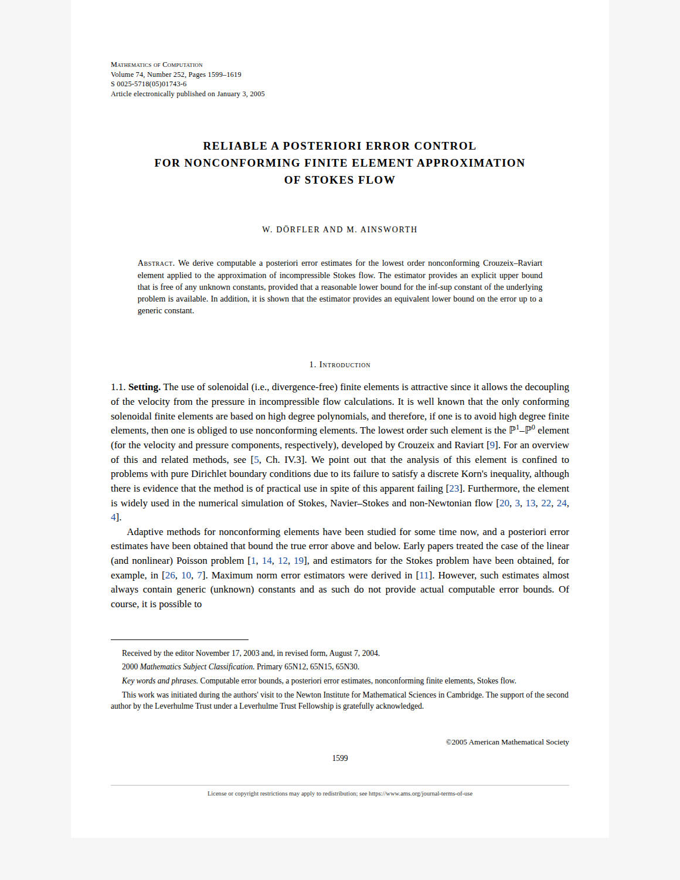Mathematics of Computation
Volume 74, Number 252, Pages 1599–1619
S 0025-5718(05)01743-6
Article electronically published on January 3, 2005
RELIABLE A POSTERIORI ERROR CONTROL
FOR NONCONFORMING FINITE ELEMENT APPROXIMATION
OF STOKES FLOW
W. DÖRFLER AND M. AINSWORTH
Abstract. We derive computable a posteriori error estimates for the lowest order nonconforming Crouzeix–Raviart element applied to the approximation of incompressible Stokes flow. The estimator provides an explicit upper bound that is free of any unknown constants, provided that a reasonable lower bound for the inf-sup constant of the underlying problem is available. In addition, it is shown that the estimator provides an equivalent lower bound on the error up to a generic constant.
1. Introduction
1.1. Setting. The use of solenoidal (i.e., divergence-free) finite elements is attractive since it allows the decoupling of the velocity from the pressure in incompressible flow calculations. It is well known that the only conforming solenoidal finite elements are based on high degree polynomials, and therefore, if one is to avoid high degree finite elements, then one is obliged to use nonconforming elements. The lowest order such element is the ℙ1–ℙ0 element (for the velocity and pressure components, respectively), developed by Crouzeix and Raviart [9]. For an overview of this and related methods, see [5, Ch. IV.3]. We point out that the analysis of this element is confined to problems with pure Dirichlet boundary conditions due to its failure to satisfy a discrete Korn's inequality, although there is evidence that the method is of practical use in spite of this apparent failing [23]. Furthermore, the element is widely used in the numerical simulation of Stokes, Navier–Stokes and non-Newtonian flow [20, 3, 13, 22, 24, 4].
Adaptive methods for nonconforming elements have been studied for some time now, and a posteriori error estimates have been obtained that bound the true error above and below. Early papers treated the case of the linear (and nonlinear) Poisson problem [1, 14, 12, 19], and estimators for the Stokes problem have been obtained, for example, in [26, 10, 7]. Maximum norm error estimators were derived in [11]. However, such estimates almost always contain generic (unknown) constants and as such do not provide actual computable error bounds. Of course, it is possible to
Received by the editor November 17, 2003 and, in revised form, August 7, 2004.
2000 Mathematics Subject Classification. Primary 65N12, 65N15, 65N30.
Key words and phrases. Computable error bounds, a posteriori error estimates, nonconforming finite elements, Stokes flow.
This work was initiated during the authors' visit to the Newton Institute for Mathematical Sciences in Cambridge. The support of the second author by the Leverhulme Trust under a Leverhulme Trust Fellowship is gratefully acknowledged.
©2005 American Mathematical Society
1599
License or copyright restrictions may apply to redistribution; see https://www.ams.org/journal-terms-of-use